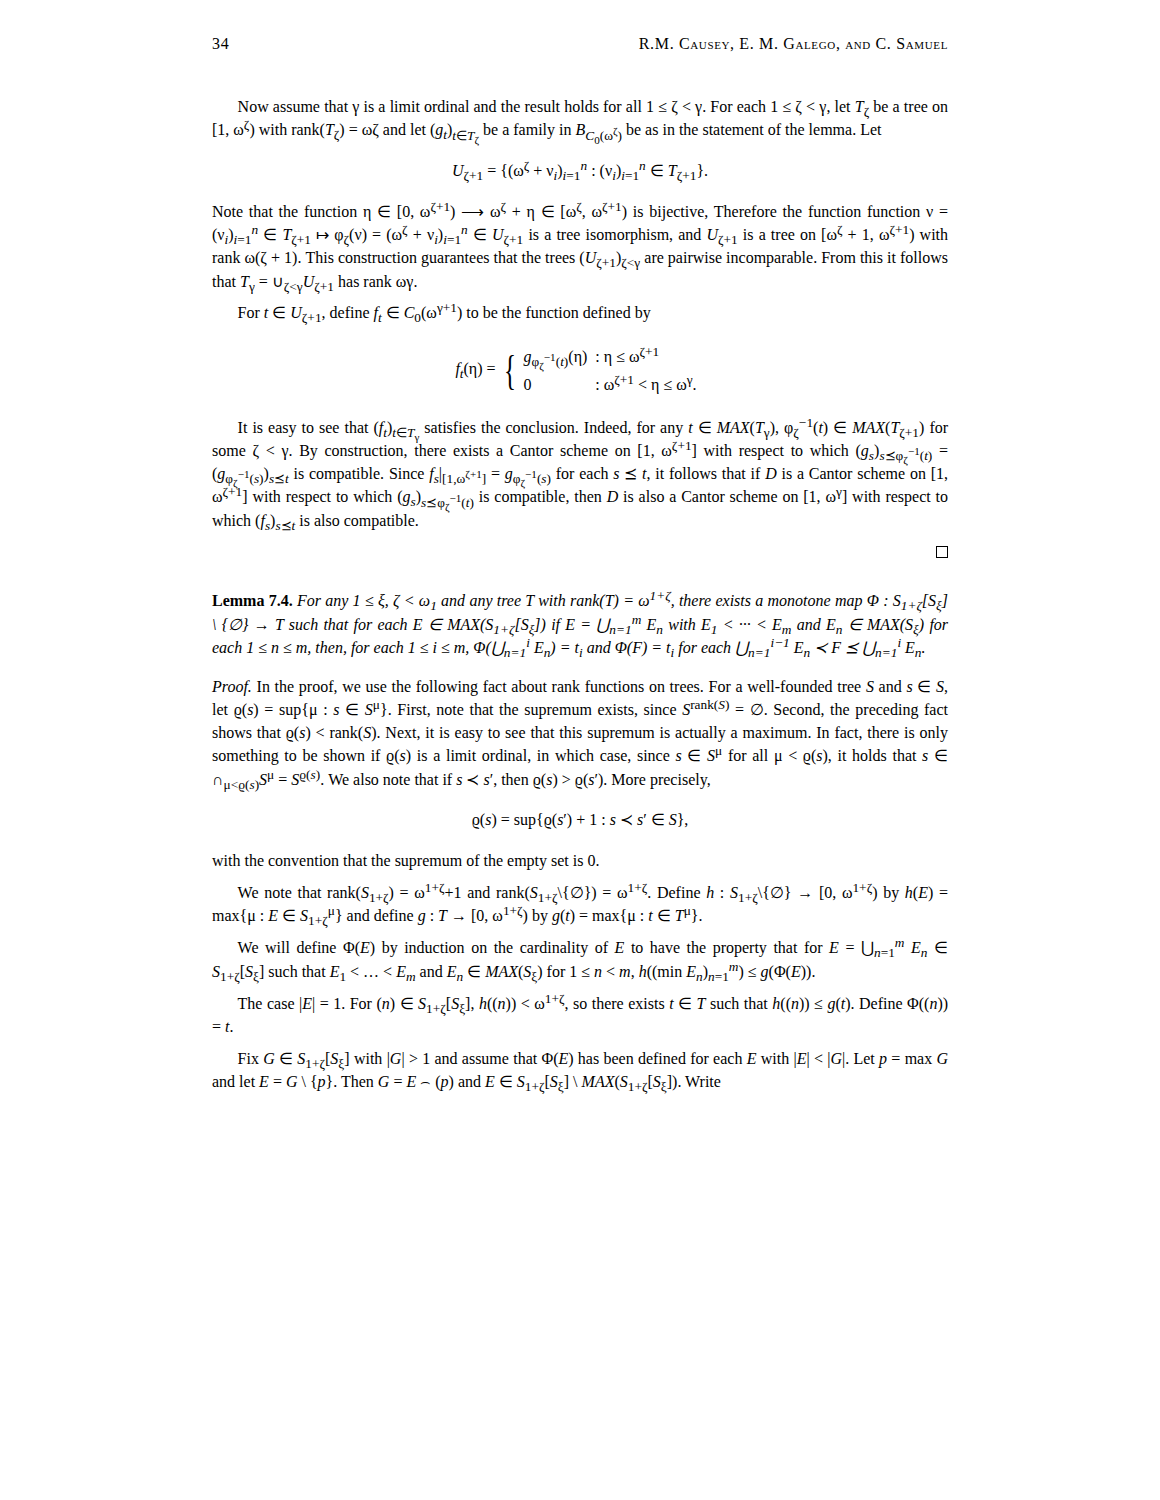34 R.M. Causey, E. M. Galego, and C. Samuel
Now assume that γ is a limit ordinal and the result holds for all 1 ≤ ζ < γ. For each 1 ≤ ζ < γ, let Tζ be a tree on [1, ωζ) with rank(Tζ) = ωζ and let (gt)t∈Tζ be a family in BC0(ωζ) be as in the statement of the lemma. Let
Uζ+1 = {(ωζ + νi)i=1n : (νi)i=1n ∈ Tζ+1}.
Note that the function η ∈ [0, ωζ+1) ⟶ ωζ + η ∈ [ωζ, ωζ+1) is bijective, Therefore the function function ν = (νi)i=1n ∈ Tζ+1 ↦ φζ(ν) = (ωζ + νi)i=1n ∈ Uζ+1 is a tree isomorphism, and Uζ+1 is a tree on [ωζ + 1, ωζ+1) with rank ω(ζ + 1). This construction guarantees that the trees (Uζ+1)ζ<γ are pairwise incomparable. From this it follows that Tγ = ∪ζ<γUζ+1 has rank ωγ.
For t ∈ Uζ+1, define ft ∈ C0(ωγ+1) to be the function defined by
ft(η) = {
| g φ ζ −1 ( t ) (η) | : η ≤ ω ζ+1 |
| 0 | : ω ζ+1 < η ≤ ω γ . |
It is easy to see that (ft)t∈Tγ satisfies the conclusion. Indeed, for any t ∈ MAX(Tγ), φζ−1(t) ∈ MAX(Tζ+1) for some ζ < γ. By construction, there exists a Cantor scheme on [1, ωζ+1] with respect to which (gs)s⪯φζ−1(t) = (gφζ−1(s))s⪯t is compatible. Since fs|[1,ωζ+1] = gφζ−1(s) for each s ⪯ t, it follows that if D is a Cantor scheme on [1, ωζ+1] with respect to which (gs)s⪯φζ−1(t) is compatible, then D is also a Cantor scheme on [1, ωγ] with respect to which (fs)s⪯t is also compatible.
Lemma 7.4. For any 1 ≤ ξ, ζ < ω1 and any tree T with rank(T) = ω1+ζ, there exists a monotone map Φ : S1+ζ[Sξ] \ {∅} → T such that for each E ∈ MAX(S1+ζ[Sξ]) if E = ⋃n=1m En with E1 < ··· < Em and En ∈ MAX(Sξ) for each 1 ≤ n ≤ m, then, for each 1 ≤ i ≤ m, Φ(⋃n=1i En) = ti and Φ(F) = ti for each ⋃n=1i−1 En ≺ F ⪯ ⋃n=1i En.
Proof. In the proof, we use the following fact about rank functions on trees. For a well-founded tree S and s ∈ S, let ϱ(s) = sup{μ : s ∈ Sμ}. First, note that the supremum exists, since Srank(S) = ∅. Second, the preceding fact shows that ϱ(s) < rank(S). Next, it is easy to see that this supremum is actually a maximum. In fact, there is only something to be shown if ϱ(s) is a limit ordinal, in which case, since s ∈ Sμ for all μ < ϱ(s), it holds that s ∈ ∩μ<ϱ(s)Sμ = Sϱ(s). We also note that if s ≺ s′, then ϱ(s) > ϱ(s′). More precisely,
ϱ(s) = sup{ϱ(s′) + 1 : s ≺ s′ ∈ S},
with the convention that the supremum of the empty set is 0.
We note that rank(S1+ζ) = ω1+ζ+1 and rank(S1+ζ\{∅}) = ω1+ζ. Define h : S1+ζ\{∅} → [0, ω1+ζ) by h(E) = max{μ : E ∈ S1+ζμ} and define g : T → [0, ω1+ζ) by g(t) = max{μ : t ∈ Tμ}.
We will define Φ(E) by induction on the cardinality of E to have the property that for E = ⋃n=1m En ∈ S1+ζ[Sξ] such that E1 < … < Em and En ∈ MAX(Sξ) for 1 ≤ n < m, h((min En)n=1m) ≤ g(Φ(E)).
The case |E| = 1. For (n) ∈ S1+ζ[Sξ], h((n)) < ω1+ζ, so there exists t ∈ T such that h((n)) ≤ g(t). Define Φ((n)) = t.
Fix G ∈ S1+ζ[Sξ] with |G| > 1 and assume that Φ(E) has been defined for each E with |E| < |G|. Let p = max G and let E = G \ {p}. Then G = E ⌢ (p) and E ∈ S1+ζ[Sξ] \ MAX(S1+ζ[Sξ]). Write